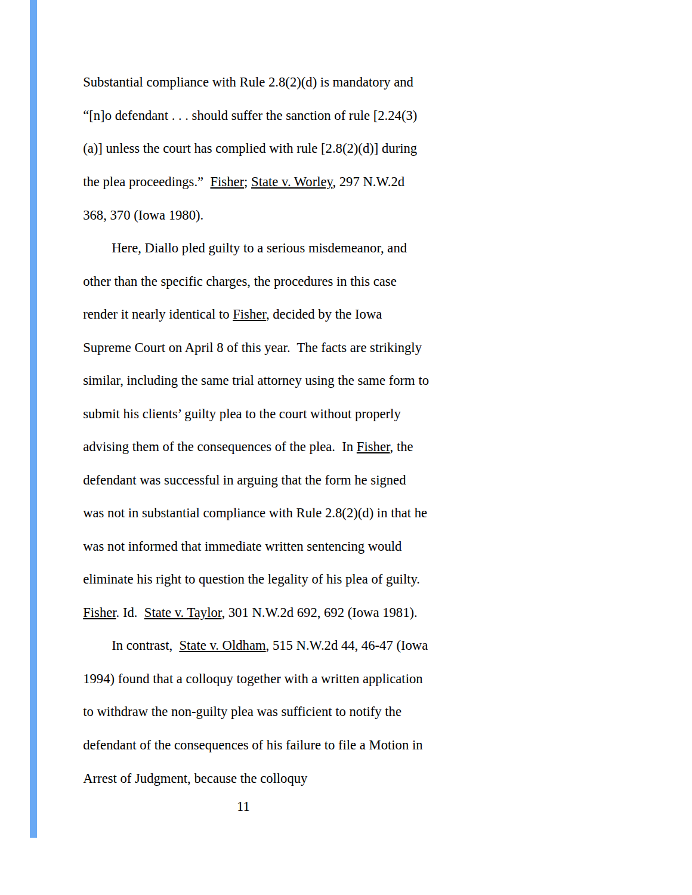Substantial compliance with Rule 2.8(2)(d) is mandatory and “[n]o defendant . . . should suffer the sanction of rule [2.24(3)(a)] unless the court has complied with rule [2.8(2)(d)] during the plea proceedings.” Fisher; State v. Worley, 297 N.W.2d 368, 370 (Iowa 1980).
Here, Diallo pled guilty to a serious misdemeanor, and other than the specific charges, the procedures in this case render it nearly identical to Fisher, decided by the Iowa Supreme Court on April 8 of this year. The facts are strikingly similar, including the same trial attorney using the same form to submit his clients’ guilty plea to the court without properly advising them of the consequences of the plea. In Fisher, the defendant was successful in arguing that the form he signed was not in substantial compliance with Rule 2.8(2)(d) in that he was not informed that immediate written sentencing would eliminate his right to question the legality of his plea of guilty. Fisher. Id. State v. Taylor, 301 N.W.2d 692, 692 (Iowa 1981).
In contrast, State v. Oldham, 515 N.W.2d 44, 46-47 (Iowa 1994) found that a colloquy together with a written application to withdraw the non-guilty plea was sufficient to notify the defendant of the consequences of his failure to file a Motion in Arrest of Judgment, because the colloquy
11